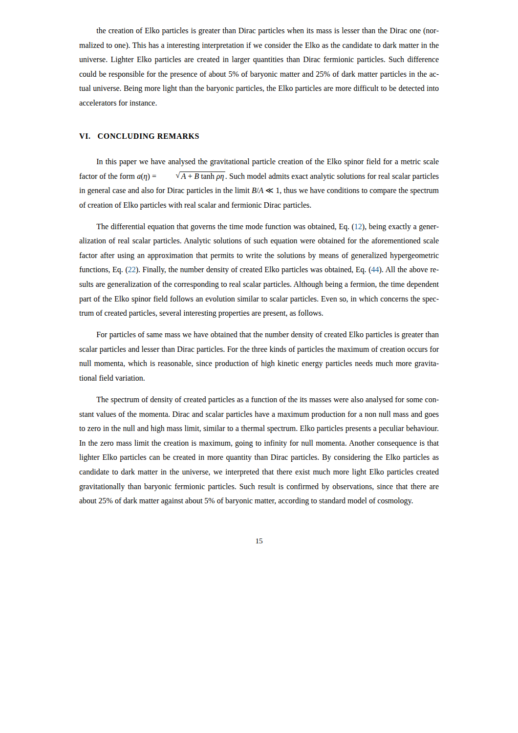the creation of Elko particles is greater than Dirac particles when its mass is lesser than the Dirac one (normalized to one). This has a interesting interpretation if we consider the Elko as the candidate to dark matter in the universe. Lighter Elko particles are created in larger quantities than Dirac fermionic particles. Such difference could be responsible for the presence of about 5% of baryonic matter and 25% of dark matter particles in the actual universe. Being more light than the baryonic particles, the Elko particles are more difficult to be detected into accelerators for instance.
VI. CONCLUDING REMARKS
In this paper we have analysed the gravitational particle creation of the Elko spinor field for a metric scale factor of the form a(η) = A + B tanh ρη. Such model admits exact analytic solutions for real scalar particles in general case and also for Dirac particles in the limit B/A ≪ 1, thus we have conditions to compare the spectrum of creation of Elko particles with real scalar and fermionic Dirac particles.
The differential equation that governs the time mode function was obtained, Eq. (12), being exactly a generalization of real scalar particles. Analytic solutions of such equation were obtained for the aforementioned scale factor after using an approximation that permits to write the solutions by means of generalized hypergeometric functions, Eq. (22). Finally, the number density of created Elko particles was obtained, Eq. (44). All the above results are generalization of the corresponding to real scalar particles. Although being a fermion, the time dependent part of the Elko spinor field follows an evolution similar to scalar particles. Even so, in which concerns the spectrum of created particles, several interesting properties are present, as follows.
For particles of same mass we have obtained that the number density of created Elko particles is greater than scalar particles and lesser than Dirac particles. For the three kinds of particles the maximum of creation occurs for null momenta, which is reasonable, since production of high kinetic energy particles needs much more gravitational field variation.
The spectrum of density of created particles as a function of the its masses were also analysed for some constant values of the momenta. Dirac and scalar particles have a maximum production for a non null mass and goes to zero in the null and high mass limit, similar to a thermal spectrum. Elko particles presents a peculiar behaviour. In the zero mass limit the creation is maximum, going to infinity for null momenta. Another consequence is that lighter Elko particles can be created in more quantity than Dirac particles. By considering the Elko particles as candidate to dark matter in the universe, we interpreted that there exist much more light Elko particles created gravitationally than baryonic fermionic particles. Such result is confirmed by observations, since that there are about 25% of dark matter against about 5% of baryonic matter, according to standard model of cosmology.
15